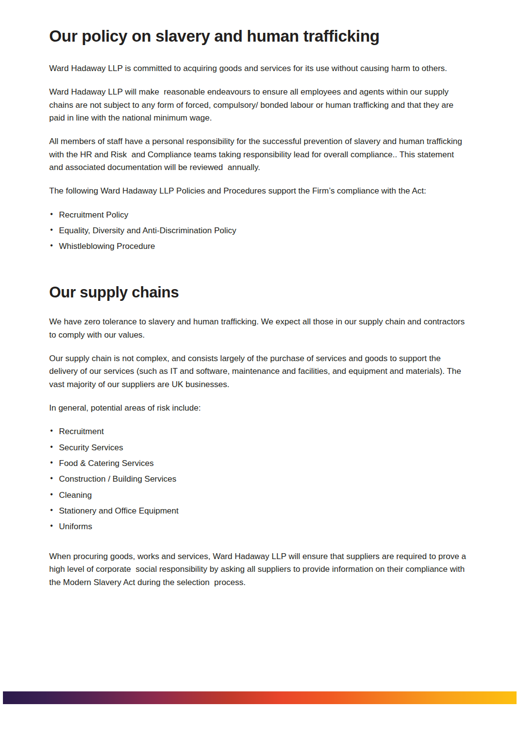Our policy on slavery and human trafficking
Ward Hadaway LLP is committed to acquiring goods and services for its use without causing harm to others.
Ward Hadaway LLP will make reasonable endeavours to ensure all employees and agents within our supply chains are not subject to any form of forced, compulsory/ bonded labour or human trafficking and that they are paid in line with the national minimum wage.
All members of staff have a personal responsibility for the successful prevention of slavery and human trafficking with the HR and Risk and Compliance teams taking responsibility lead for overall compliance.. This statement and associated documentation will be reviewed annually.
The following Ward Hadaway LLP Policies and Procedures support the Firm’s compliance with the Act:
Recruitment Policy
Equality, Diversity and Anti-Discrimination Policy
Whistleblowing Procedure
Our supply chains
We have zero tolerance to slavery and human trafficking. We expect all those in our supply chain and contractors to comply with our values.
Our supply chain is not complex, and consists largely of the purchase of services and goods to support the delivery of our services (such as IT and software, maintenance and facilities, and equipment and materials). The vast majority of our suppliers are UK businesses.
In general, potential areas of risk include:
Recruitment
Security Services
Food & Catering Services
Construction / Building Services
Cleaning
Stationery and Office Equipment
Uniforms
When procuring goods, works and services, Ward Hadaway LLP will ensure that suppliers are required to prove a high level of corporate social responsibility by asking all suppliers to provide information on their compliance with the Modern Slavery Act during the selection process.